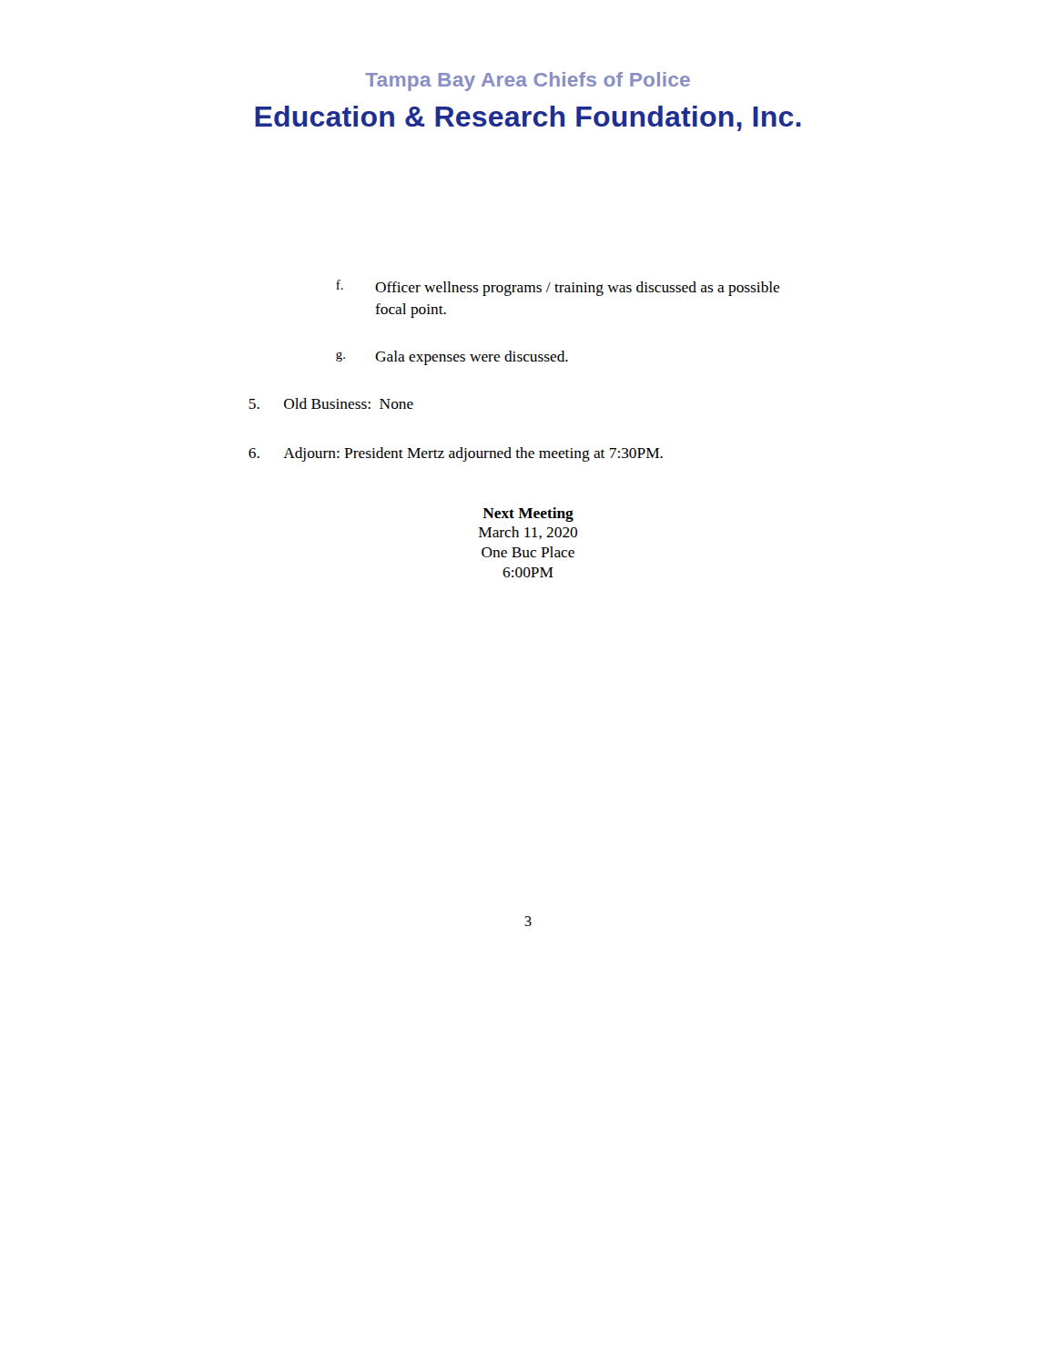Tampa Bay Area Chiefs of Police
Education & Research Foundation, Inc.
f. Officer wellness programs / training was discussed as a possible focal point.
g. Gala expenses were discussed.
5. Old Business: None
6. Adjourn: President Mertz adjourned the meeting at 7:30PM.
Next Meeting
March 11, 2020
One Buc Place
6:00PM
3